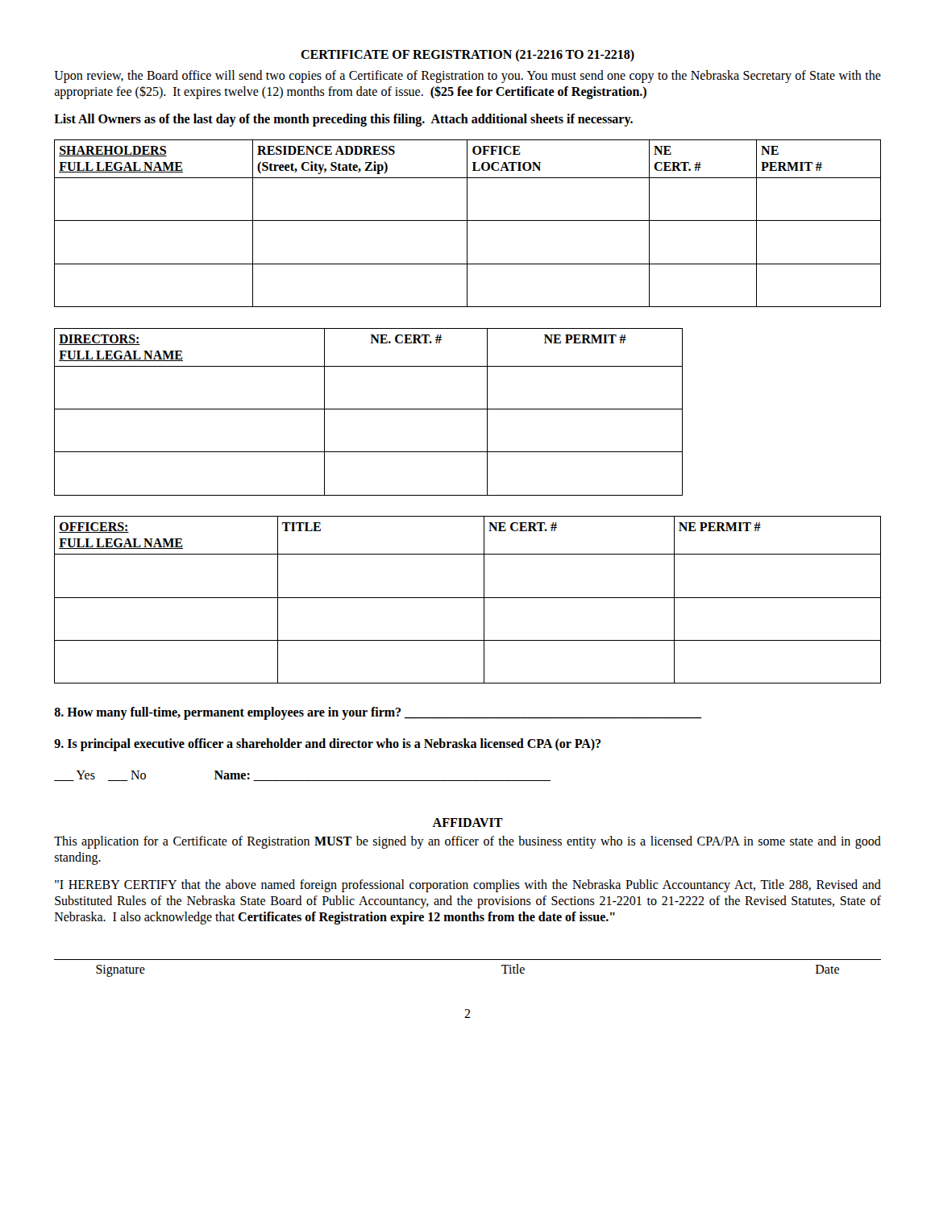CERTIFICATE OF REGISTRATION (21-2216 TO 21-2218)
Upon review, the Board office will send two copies of a Certificate of Registration to you. You must send one copy to the Nebraska Secretary of State with the appropriate fee ($25). It expires twelve (12) months from date of issue. ($25 fee for Certificate of Registration.)
List All Owners as of the last day of the month preceding this filing. Attach additional sheets if necessary.
| SHAREHOLDERS FULL LEGAL NAME | RESIDENCE ADDRESS (Street, City, State, Zip) | OFFICE LOCATION | NE CERT. # | NE PERMIT # |
| --- | --- | --- | --- | --- |
| DIRECTORS: FULL LEGAL NAME | NE. CERT. # | NE PERMIT # |
| --- | --- | --- |
| OFFICERS: FULL LEGAL NAME | TITLE | NE CERT. # | NE PERMIT # |
| --- | --- | --- | --- |
8. How many full-time, permanent employees are in your firm? ______________________________________________
9. Is principal executive officer a shareholder and director who is a Nebraska licensed CPA (or PA)?
___ Yes ___ No Name: ______________________________________________
AFFIDAVIT
This application for a Certificate of Registration MUST be signed by an officer of the business entity who is a licensed CPA/PA in some state and in good standing.
"I HEREBY CERTIFY that the above named foreign professional corporation complies with the Nebraska Public Accountancy Act, Title 288, Revised and Substituted Rules of the Nebraska State Board of Public Accountancy, and the provisions of Sections 21-2201 to 21-2222 of the Revised Statutes, State of Nebraska. I also acknowledge that Certificates of Registration expire 12 months from the date of issue."
Signature Title Date
2